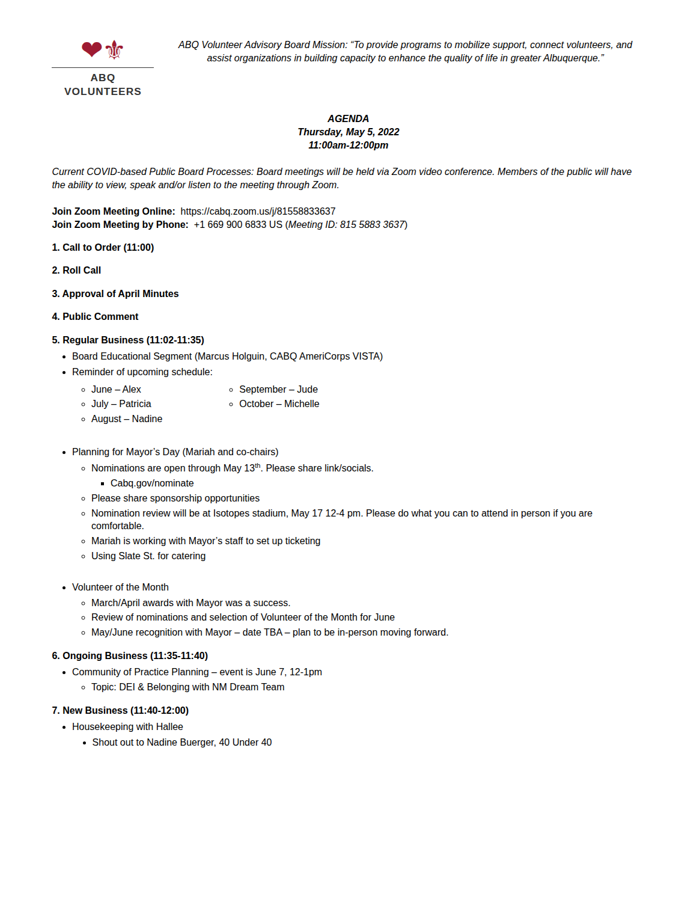❤⚜
ABQ VOLUNTEERS
ABQ Volunteer Advisory Board Mission: “To provide programs to mobilize support, connect volunteers, and assist organizations in building capacity to enhance the quality of life in greater Albuquerque.”
AGENDA
Thursday, May 5, 2022
11:00am-12:00pm
Current COVID-based Public Board Processes: Board meetings will be held via Zoom video conference. Members of the public will have the ability to view, speak and/or listen to the meeting through Zoom.
Join Zoom Meeting Online: https://cabq.zoom.us/j/81558833637
Join Zoom Meeting by Phone: +1 669 900 6833 US (Meeting ID: 815 5883 3637)
1. Call to Order (11:00)
2. Roll Call
3. Approval of April Minutes
4. Public Comment
5. Regular Business (11:02-11:35)
Board Educational Segment (Marcus Holguin, CABQ AmeriCorps VISTA)
Reminder of upcoming schedule:
June – Alex
July – Patricia
August – Nadine
September – Jude
October – Michelle
Planning for Mayor’s Day (Mariah and co-chairs)
Nominations are open through May 13th. Please share link/socials.
Cabq.gov/nominate
Please share sponsorship opportunities
Nomination review will be at Isotopes stadium, May 17 12-4 pm. Please do what you can to attend in person if you are comfortable.
Mariah is working with Mayor’s staff to set up ticketing
Using Slate St. for catering
Volunteer of the Month
March/April awards with Mayor was a success.
Review of nominations and selection of Volunteer of the Month for June
May/June recognition with Mayor – date TBA – plan to be in-person moving forward.
6. Ongoing Business (11:35-11:40)
Community of Practice Planning – event is June 7, 12-1pm
Topic: DEI & Belonging with NM Dream Team
7. New Business (11:40-12:00)
Housekeeping with Hallee
Shout out to Nadine Buerger, 40 Under 40